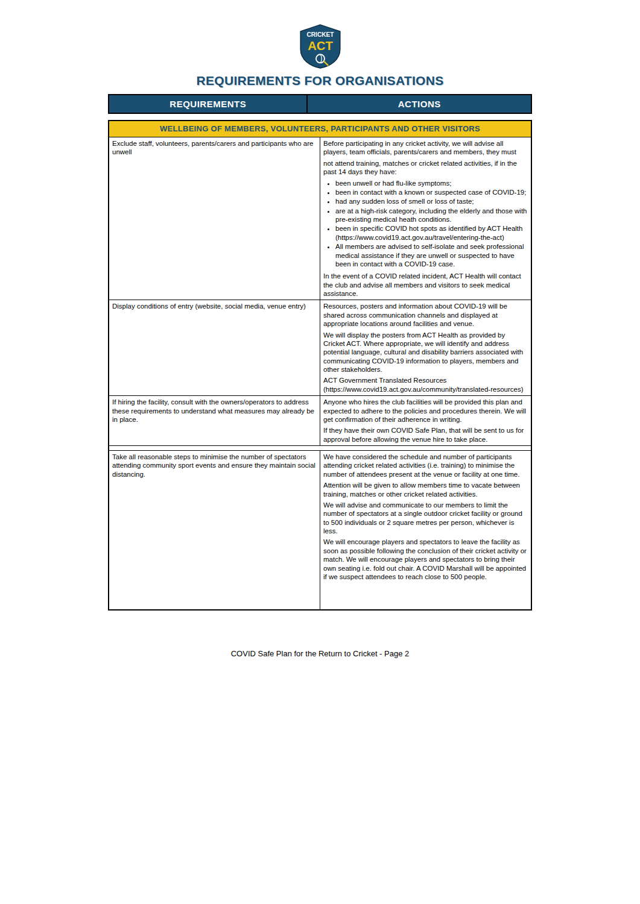CRICKET ACT
REQUIREMENTS FOR ORGANISATIONS
| REQUIREMENTS | ACTIONS |
| WELLBEING OF MEMBERS, VOLUNTEERS, PARTICIPANTS AND OTHER VISITORS |
| Exclude staff, volunteers, parents/carers and participants who are unwell | Before participating in any cricket activity, we will advise all players, team officials, parents/carers and members, they must not attend training, matches or cricket related activities, if in the past 14 days they have: been unwell or had flu-like symptoms; been in contact with a known or suspected case of COVID-19; had any sudden loss of smell or loss of taste; are at a high-risk category, including the elderly and those with pre-existing medical heath conditions. been in specific COVID hot spots as identified by ACT Health (https://www.covid19.act.gov.au/travel/entering-the-act) All members are advised to self-isolate and seek professional medical assistance if they are unwell or suspected to have been in contact with a COVID-19 case. In the event of a COVID related incident, ACT Health will contact the club and advise all members and visitors to seek medical assistance. |
| Display conditions of entry (website, social media, venue entry) | Resources, posters and information about COVID-19 will be shared across communication channels and displayed at appropriate locations around facilities and venue. We will display the posters from ACT Health as provided by Cricket ACT. Where appropriate, we will identify and address potential language, cultural and disability barriers associated with communicating COVID-19 information to players, members and other stakeholders. ACT Government Translated Resources (https://www.covid19.act.gov.au/community/translated-resources) |
| If hiring the facility, consult with the owners/operators to address these requirements to understand what measures may already be in place. | Anyone who hires the club facilities will be provided this plan and expected to adhere to the policies and procedures therein. We will get confirmation of their adherence in writing. If they have their own COVID Safe Plan, that will be sent to us for approval before allowing the venue hire to take place. |
| Take all reasonable steps to minimise the number of spectators attending community sport events and ensure they maintain social distancing. | We have considered the schedule and number of participants attending cricket related activities (i.e. training) to minimise the number of attendees present at the venue or facility at one time. Attention will be given to allow members time to vacate between training, matches or other cricket related activities. We will advise and communicate to our members to limit the number of spectators at a single outdoor cricket facility or ground to 500 individuals or 2 square metres per person, whichever is less. We will encourage players and spectators to leave the facility as soon as possible following the conclusion of their cricket activity or match. We will encourage players and spectators to bring their own seating i.e. fold out chair. A COVID Marshall will be appointed if we suspect attendees to reach close to 500 people. |
COVID Safe Plan for the Return to Cricket - Page 2